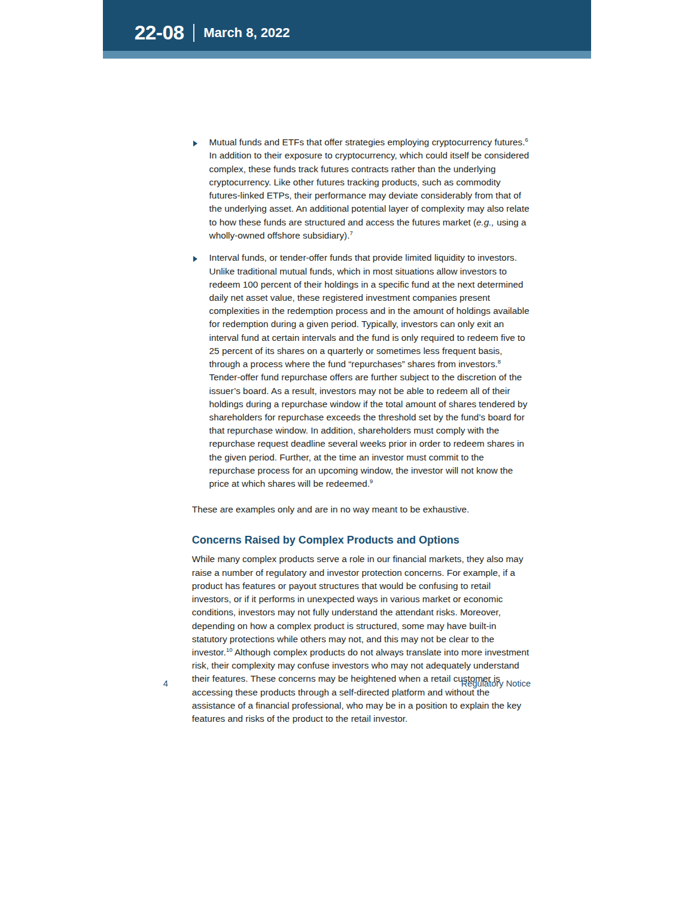22-08
March 8, 2022
Mutual funds and ETFs that offer strategies employing cryptocurrency futures.6 In addition to their exposure to cryptocurrency, which could itself be considered complex, these funds track futures contracts rather than the underlying cryptocurrency. Like other futures tracking products, such as commodity futures-linked ETPs, their performance may deviate considerably from that of the underlying asset. An additional potential layer of complexity may also relate to how these funds are structured and access the futures market (e.g., using a wholly-owned offshore subsidiary).7
Interval funds, or tender-offer funds that provide limited liquidity to investors. Unlike traditional mutual funds, which in most situations allow investors to redeem 100 percent of their holdings in a specific fund at the next determined daily net asset value, these registered investment companies present complexities in the redemption process and in the amount of holdings available for redemption during a given period. Typically, investors can only exit an interval fund at certain intervals and the fund is only required to redeem five to 25 percent of its shares on a quarterly or sometimes less frequent basis, through a process where the fund “repurchases” shares from investors.8 Tender-offer fund repurchase offers are further subject to the discretion of the issuer’s board. As a result, investors may not be able to redeem all of their holdings during a repurchase window if the total amount of shares tendered by shareholders for repurchase exceeds the threshold set by the fund’s board for that repurchase window. In addition, shareholders must comply with the repurchase request deadline several weeks prior in order to redeem shares in the given period. Further, at the time an investor must commit to the repurchase process for an upcoming window, the investor will not know the price at which shares will be redeemed.9
These are examples only and are in no way meant to be exhaustive.
Concerns Raised by Complex Products and Options
While many complex products serve a role in our financial markets, they also may raise a number of regulatory and investor protection concerns. For example, if a product has features or payout structures that would be confusing to retail investors, or if it performs in unexpected ways in various market or economic conditions, investors may not fully understand the attendant risks. Moreover, depending on how a complex product is structured, some may have built-in statutory protections while others may not, and this may not be clear to the investor.10 Although complex products do not always translate into more investment risk, their complexity may confuse investors who may not adequately understand their features. These concerns may be heightened when a retail customer is accessing these products through a self-directed platform and without the assistance of a financial professional, who may be in a position to explain the key features and risks of the product to the retail investor.
4
Regulatory Notice